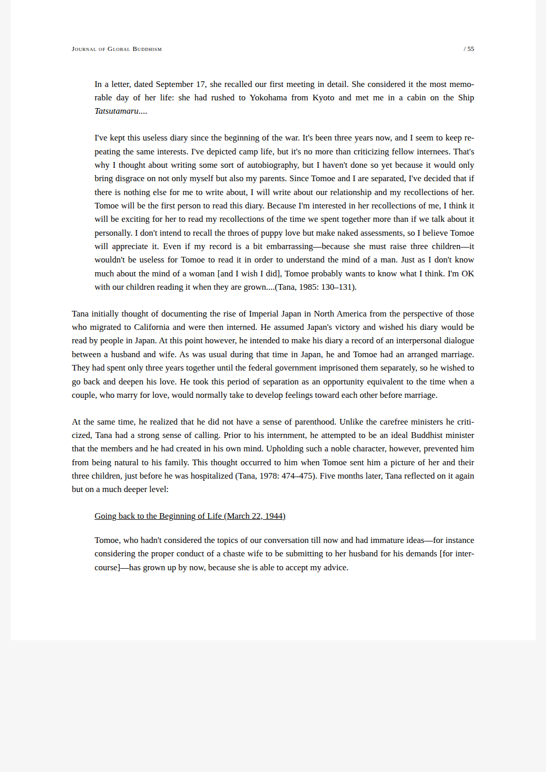Journal of Global Buddhism / 55
In a letter, dated September 17, she recalled our first meeting in detail. She considered it the most memorable day of her life: she had rushed to Yokohama from Kyoto and met me in a cabin on the Ship Tatsutamaru....
I've kept this useless diary since the beginning of the war. It's been three years now, and I seem to keep repeating the same interests. I've depicted camp life, but it's no more than criticizing fellow internees. That's why I thought about writing some sort of autobiography, but I haven't done so yet because it would only bring disgrace on not only myself but also my parents. Since Tomoe and I are separated, I've decided that if there is nothing else for me to write about, I will write about our relationship and my recollections of her. Tomoe will be the first person to read this diary. Because I'm interested in her recollections of me, I think it will be exciting for her to read my recollections of the time we spent together more than if we talk about it personally. I don't intend to recall the throes of puppy love but make naked assessments, so I believe Tomoe will appreciate it. Even if my record is a bit embarrassing—because she must raise three children—it wouldn't be useless for Tomoe to read it in order to understand the mind of a man. Just as I don't know much about the mind of a woman [and I wish I did], Tomoe probably wants to know what I think. I'm OK with our children reading it when they are grown....(Tana, 1985: 130–131).
Tana initially thought of documenting the rise of Imperial Japan in North America from the perspective of those who migrated to California and were then interned. He assumed Japan's victory and wished his diary would be read by people in Japan. At this point however, he intended to make his diary a record of an interpersonal dialogue between a husband and wife. As was usual during that time in Japan, he and Tomoe had an arranged marriage. They had spent only three years together until the federal government imprisoned them separately, so he wished to go back and deepen his love. He took this period of separation as an opportunity equivalent to the time when a couple, who marry for love, would normally take to develop feelings toward each other before marriage.
At the same time, he realized that he did not have a sense of parenthood. Unlike the carefree ministers he criticized, Tana had a strong sense of calling. Prior to his internment, he attempted to be an ideal Buddhist minister that the members and he had created in his own mind. Upholding such a noble character, however, prevented him from being natural to his family. This thought occurred to him when Tomoe sent him a picture of her and their three children, just before he was hospitalized (Tana, 1978: 474–475). Five months later, Tana reflected on it again but on a much deeper level:
Going back to the Beginning of Life (March 22, 1944)
Tomoe, who hadn't considered the topics of our conversation till now and had immature ideas—for instance considering the proper conduct of a chaste wife to be submitting to her husband for his demands [for intercourse]—has grown up by now, because she is able to accept my advice.